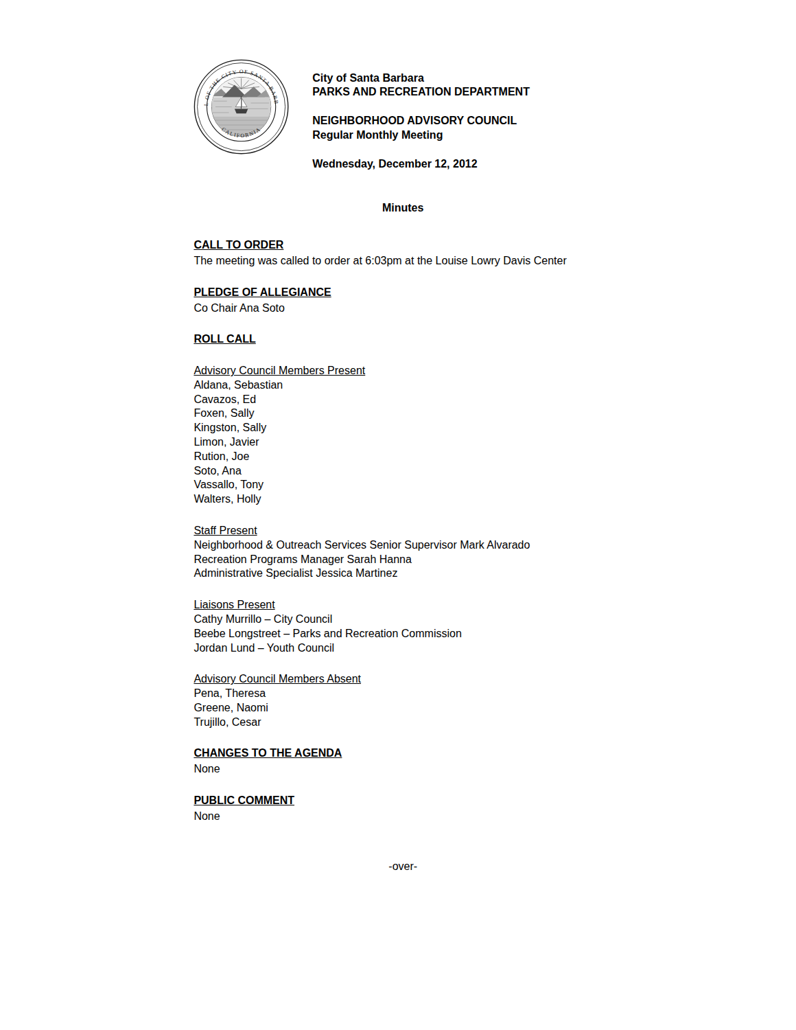SEAL OF THE CITY OF SANTA BARBARA CALIFORNIA
City of Santa Barbara
PARKS AND RECREATION DEPARTMENT
NEIGHBORHOOD ADVISORY COUNCIL
Regular Monthly Meeting
Wednesday, December 12, 2012
Minutes
CALL TO ORDER
The meeting was called to order at 6:03pm at the Louise Lowry Davis Center
PLEDGE OF ALLEGIANCE
Co Chair Ana Soto
ROLL CALL
Advisory Council Members Present
Aldana, Sebastian
Cavazos, Ed
Foxen, Sally
Kingston, Sally
Limon, Javier
Rution, Joe
Soto, Ana
Vassallo, Tony
Walters, Holly
Staff Present
Neighborhood & Outreach Services Senior Supervisor Mark Alvarado
Recreation Programs Manager Sarah Hanna
Administrative Specialist Jessica Martinez
Liaisons Present
Cathy Murrillo – City Council
Beebe Longstreet – Parks and Recreation Commission
Jordan Lund – Youth Council
Advisory Council Members Absent
Pena, Theresa
Greene, Naomi
Trujillo, Cesar
CHANGES TO THE AGENDA
None
PUBLIC COMMENT
None
-over-